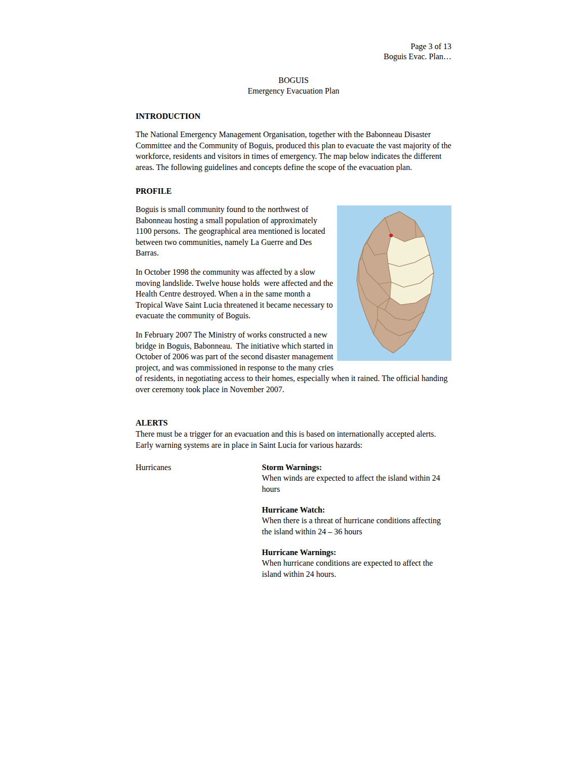Page 3 of 13
Boguis Evac. Plan…
BOGUIS
Emergency Evacuation Plan
INTRODUCTION
The National Emergency Management Organisation, together with the Babonneau Disaster Committee and the Community of Boguis, produced this plan to evacuate the vast majority of the workforce, residents and visitors in times of emergency. The map below indicates the different areas. The following guidelines and concepts define the scope of the evacuation plan.
PROFILE
Boguis is small community found to the northwest of Babonneau hosting a small population of approximately 1100 persons. The geographical area mentioned is located between two communities, namely La Guerre and Des Barras.
In October 1998 the community was affected by a slow moving landslide. Twelve house holds were affected and the Health Centre destroyed. When a in the same month a Tropical Wave Saint Lucia threatened it became necessary to evacuate the community of Boguis.
In February 2007 The Ministry of works constructed a new bridge in Boguis, Babonneau. The initiative which started in October of 2006 was part of the second disaster management project, and was commissioned in response to the many cries of residents, in negotiating access to their homes, especially when it rained. The official handing over ceremony took place in November 2007.
ALERTS
There must be a trigger for an evacuation and this is based on internationally accepted alerts. Early warning systems are in place in Saint Lucia for various hazards:
| Hurricanes | Storm Warnings: When winds are expected to affect the island within 24 hours Hurricane Watch: When there is a threat of hurricane conditions affecting the island within 24 – 36 hours Hurricane Warnings: When hurricane conditions are expected to affect the island within 24 hours. |